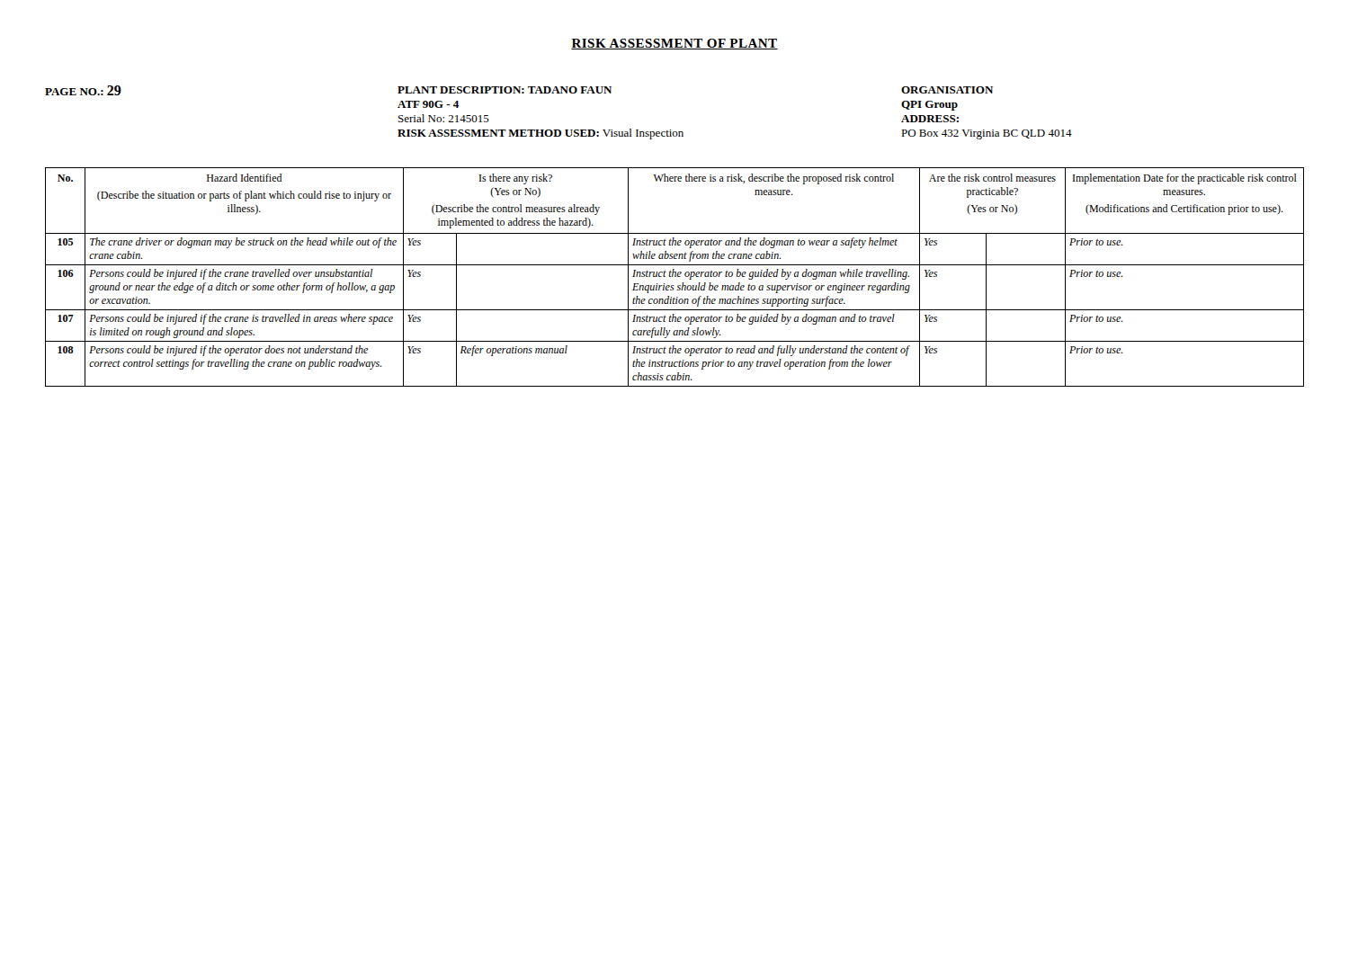RISK ASSESSMENT OF PLANT
PAGE NO.: 29
PLANT DESCRIPTION: TADANO FAUN
ATF 90G - 4
Serial No: 2145015
RISK ASSESSMENT METHOD USED: Visual Inspection
ORGANISATION
QPI Group
ADDRESS:
PO Box 432 Virginia BC QLD 4014
| No. | Hazard Identified (Describe the situation or parts of plant which could rise to injury or illness). | Is there any risk? (Yes or No) (Describe the control measures already implemented to address the hazard). | Where there is a risk, describe the proposed risk control measure. | Are the risk control measures practicable? (Yes or No) | Implementation Date for the practicable risk control measures. (Modifications and Certification prior to use). |
| --- | --- | --- | --- | --- | --- |
| 105 | The crane driver or dogman may be struck on the head while out of the crane cabin. | Yes | | Instruct the operator and the dogman to wear a safety helmet while absent from the crane cabin. | Yes | | Prior to use. |
| 106 | Persons could be injured if the crane travelled over unsubstantial ground or near the edge of a ditch or some other form of hollow, a gap or excavation. | Yes | | Instruct the operator to be guided by a dogman while travelling. Enquiries should be made to a supervisor or engineer regarding the condition of the machines supporting surface. | Yes | | Prior to use. |
| 107 | Persons could be injured if the crane is travelled in areas where space is limited on rough ground and slopes. | Yes | | Instruct the operator to be guided by a dogman and to travel carefully and slowly. | Yes | | Prior to use. |
| 108 | Persons could be injured if the operator does not understand the correct control settings for travelling the crane on public roadways. | Yes | Refer operations manual | Instruct the operator to read and fully understand the content of the instructions prior to any travel operation from the lower chassis cabin. | Yes | | Prior to use. |